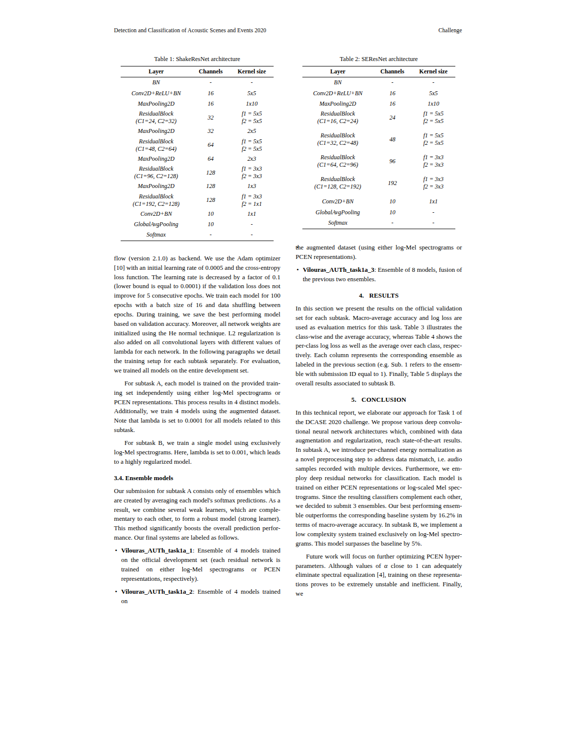Detection and Classification of Acoustic Scenes and Events 2020
Challenge
Table 1: ShakeResNet architecture
| Layer | Channels | Kernel size |
| --- | --- | --- |
| BN | - | - |
| Conv2D+ReLU+BN | 16 | 5x5 |
| MaxPooling2D | 16 | 1x10 |
| ResidualBlock (C1=24, C2=32) | 32 | f1 = 5x5 f2 = 5x5 |
| MaxPooling2D | 32 | 2x5 |
| ResidualBlock (C1=48, C2=64) | 64 | f1 = 5x5 f2 = 5x5 |
| MaxPooling2D | 64 | 2x3 |
| ResidualBlock (C1=96, C2=128) | 128 | f1 = 3x3 f2 = 3x3 |
| MaxPooling2D | 128 | 1x3 |
| ResidualBlock (C1=192, C2=128) | 128 | f1 = 3x3 f2 = 1x1 |
| Conv2D+BN | 10 | 1x1 |
| GlobalAvgPooling | 10 | - |
| Softmax | - | - |
flow (version 2.1.0) as backend. We use the Adam optimizer [10] with an initial learning rate of 0.0005 and the cross-entropy loss function. The learning rate is decreased by a factor of 0.1 (lower bound is equal to 0.0001) if the validation loss does not improve for 5 consecutive epochs. We train each model for 100 epochs with a batch size of 16 and data shuffling between epochs. During training, we save the best performing model based on validation accuracy. Moreover, all network weights are initialized using the He normal technique. L2 regularization is also added on all convolutional layers with different values of lambda for each network. In the following paragraphs we detail the training setup for each subtask separately. For evaluation, we trained all models on the entire development set.
For subtask A, each model is trained on the provided training set independently using either log-Mel spectrograms or PCEN representations. This process results in 4 distinct models. Additionally, we train 4 models using the augmented dataset. Note that lambda is set to 0.0001 for all models related to this subtask.
For subtask B, we train a single model using exclusively log-Mel spectrograms. Here, lambda is set to 0.001, which leads to a highly regularized model.
3.4. Ensemble models
Our submission for subtask A consists only of ensembles which are created by averaging each model's softmax predictions. As a result, we combine several weak learners, which are complementary to each other, to form a robust model (strong learner). This method significantly boosts the overall prediction performance. Our final systems are labeled as follows.
Vilouras_AUTh_task1a_1: Ensemble of 4 models trained on the official development set (each residual network is trained on either log-Mel spectrograms or PCEN representations, respectively).
Vilouras_AUTh_task1a_2: Ensemble of 4 models trained on
Table 2: SEResNet architecture
| Layer | Channels | Kernel size |
| --- | --- | --- |
| BN | - | - |
| Conv2D+ReLU+BN | 16 | 5x5 |
| MaxPooling2D | 16 | 1x10 |
| ResidualBlock (C1=16, C2=24) | 24 | f1 = 5x5 f2 = 5x5 |
| ResidualBlock (C1=32, C2=48) | 48 | f1 = 5x5 f2 = 5x5 |
| ResidualBlock (C1=64, C2=96) | 96 | f1 = 3x3 f2 = 3x3 |
| ResidualBlock (C1=128, C2=192) | 192 | f1 = 3x3 f2 = 3x3 |
| Conv2D+BN | 10 | 1x1 |
| GlobalAvgPooling | 10 | - |
| Softmax | - | - |
the augmented dataset (using either log-Mel spectrograms or PCEN representations).
Vilouras_AUTh_task1a_3: Ensemble of 8 models, fusion of the previous two ensembles.
4. RESULTS
In this section we present the results on the official validation set for each subtask. Macro-average accuracy and log loss are used as evaluation metrics for this task. Table 3 illustrates the class-wise and the average accuracy, whereas Table 4 shows the per-class log loss as well as the average over each class, respectively. Each column represents the corresponding ensemble as labeled in the previous section (e.g. Sub. 1 refers to the ensemble with submission ID equal to 1). Finally, Table 5 displays the overall results associated to subtask B.
5. CONCLUSION
In this technical report, we elaborate our approach for Task 1 of the DCASE 2020 challenge. We propose various deep convolutional neural network architectures which, combined with data augmentation and regularization, reach state-of-the-art results. In subtask A, we introduce per-channel energy normalization as a novel preprocessing step to address data mismatch, i.e. audio samples recorded with multiple devices. Furthermore, we employ deep residual networks for classification. Each model is trained on either PCEN representations or log-scaled Mel spectrograms. Since the resulting classifiers complement each other, we decided to submit 3 ensembles. Our best performing ensemble outperforms the corresponding baseline system by 16.2% in terms of macro-average accuracy. In subtask B, we implement a low complexity system trained exclusively on log-Mel spectrograms. This model surpasses the baseline by 5%.
Future work will focus on further optimizing PCEN hyperparameters. Although values of α close to 1 can adequately eliminate spectral equalization [4], training on these representations proves to be extremely unstable and inefficient. Finally, we